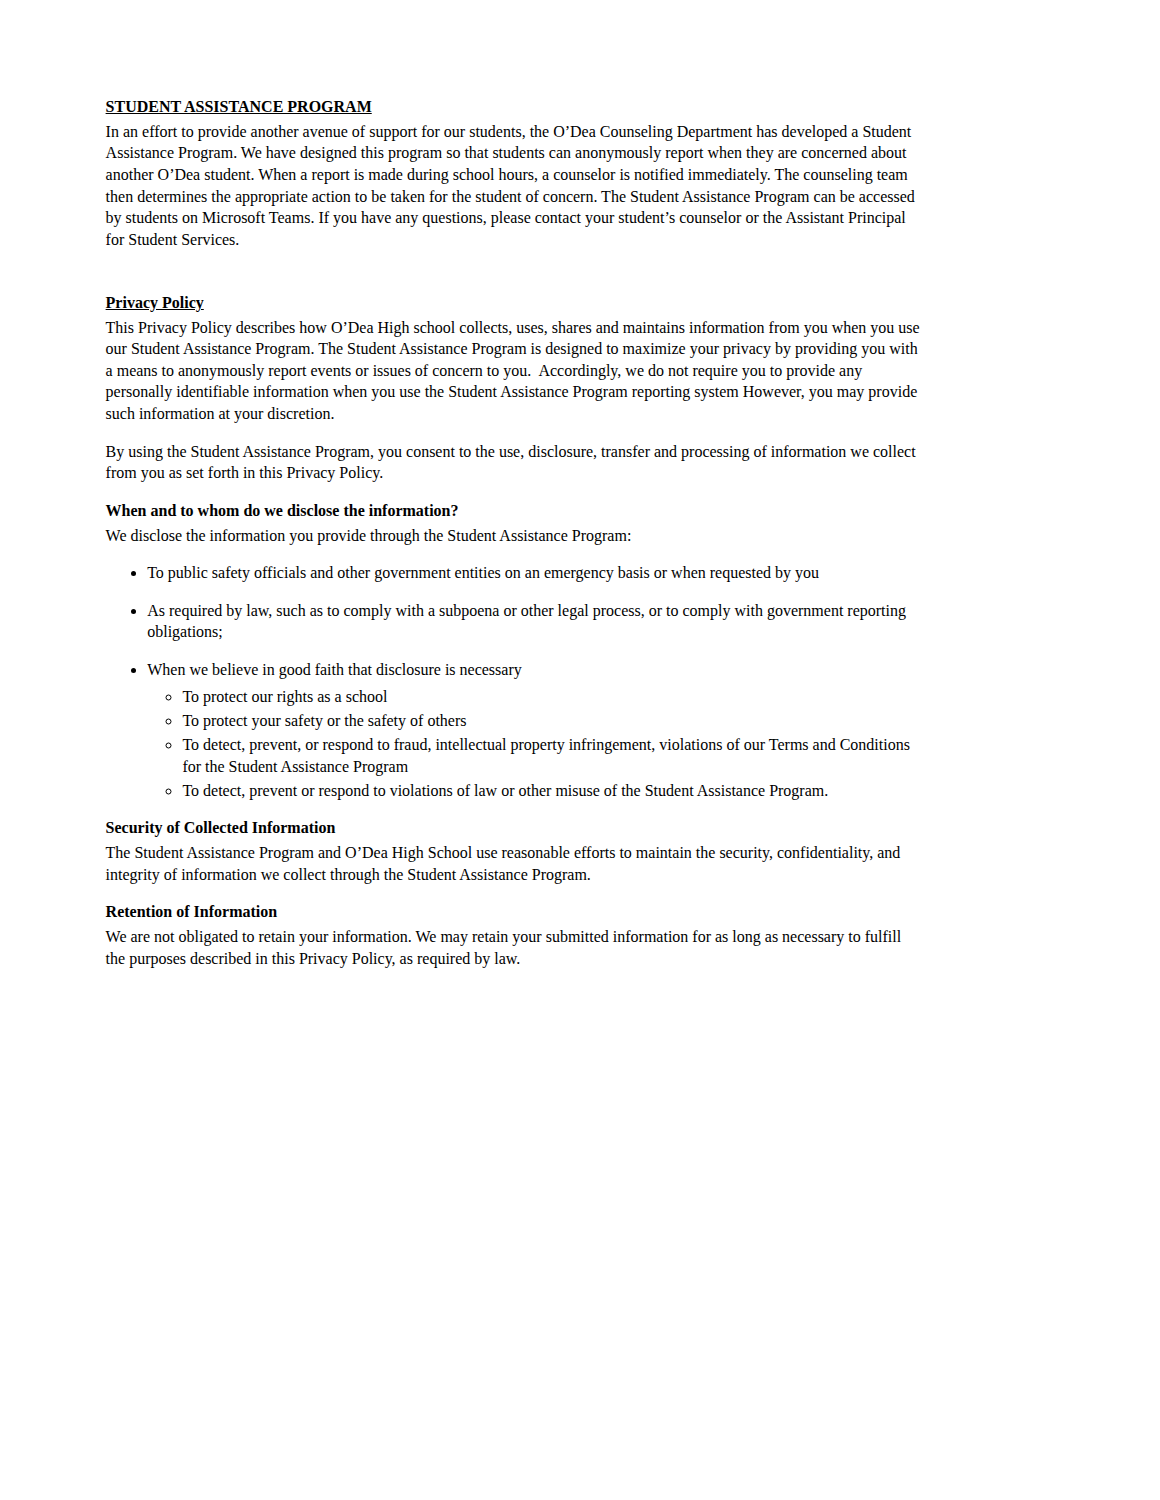STUDENT ASSISTANCE PROGRAM
In an effort to provide another avenue of support for our students, the O’Dea Counseling Department has developed a Student Assistance Program. We have designed this program so that students can anonymously report when they are concerned about another O’Dea student. When a report is made during school hours, a counselor is notified immediately. The counseling team then determines the appropriate action to be taken for the student of concern. The Student Assistance Program can be accessed by students on Microsoft Teams. If you have any questions, please contact your student’s counselor or the Assistant Principal for Student Services.
Privacy Policy
This Privacy Policy describes how O’Dea High school collects, uses, shares and maintains information from you when you use our Student Assistance Program. The Student Assistance Program is designed to maximize your privacy by providing you with a means to anonymously report events or issues of concern to you. Accordingly, we do not require you to provide any personally identifiable information when you use the Student Assistance Program reporting system However, you may provide such information at your discretion.
By using the Student Assistance Program, you consent to the use, disclosure, transfer and processing of information we collect from you as set forth in this Privacy Policy.
When and to whom do we disclose the information?
We disclose the information you provide through the Student Assistance Program:
To public safety officials and other government entities on an emergency basis or when requested by you
As required by law, such as to comply with a subpoena or other legal process, or to comply with government reporting obligations;
When we believe in good faith that disclosure is necessary
To protect our rights as a school
To protect your safety or the safety of others
To detect, prevent, or respond to fraud, intellectual property infringement, violations of our Terms and Conditions for the Student Assistance Program
To detect, prevent or respond to violations of law or other misuse of the Student Assistance Program.
Security of Collected Information
The Student Assistance Program and O’Dea High School use reasonable efforts to maintain the security, confidentiality, and integrity of information we collect through the Student Assistance Program.
Retention of Information
We are not obligated to retain your information. We may retain your submitted information for as long as necessary to fulfill the purposes described in this Privacy Policy, as required by law.